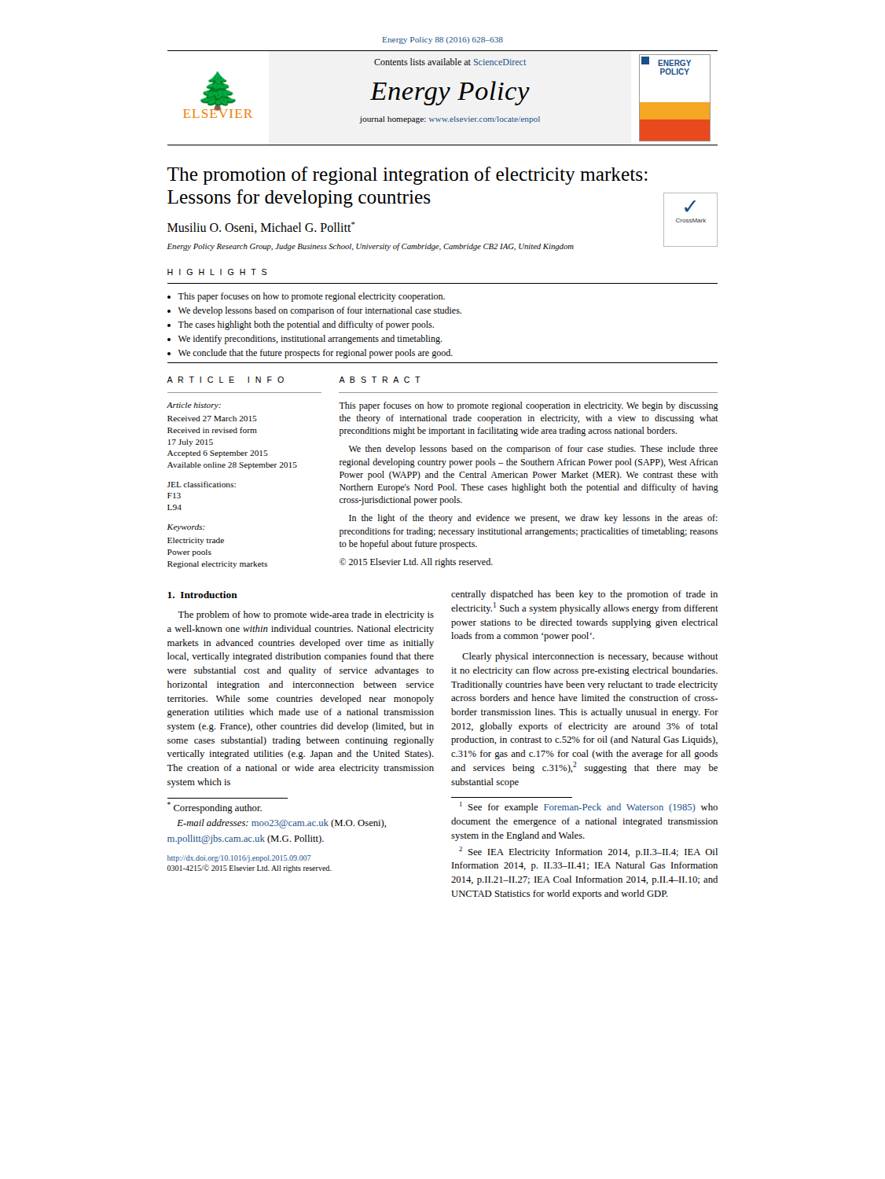Energy Policy 88 (2016) 628–638
🌲
ELSEVIER
Contents lists available at ScienceDirect
Energy Policy
journal homepage: www.elsevier.com/locate/enpol
ENERGY
POLICY
The promotion of regional integration of electricity markets: Lessons for developing countries
✓ CrossMark
Musiliu O. Oseni, Michael G. Pollitt*
Energy Policy Research Group, Judge Business School, University of Cambridge, Cambridge CB2 IAG, United Kingdom
H I G H L I G H T S
This paper focuses on how to promote regional electricity cooperation.
We develop lessons based on comparison of four international case studies.
The cases highlight both the potential and difficulty of power pools.
We identify preconditions, institutional arrangements and timetabling.
We conclude that the future prospects for regional power pools are good.
A R T I C L E I N F O
Article history:
Received 27 March 2015
Received in revised form
17 July 2015
Accepted 6 September 2015
Available online 28 September 2015
JEL classifications:
F13
L94
Keywords:
Electricity trade
Power pools
Regional electricity markets
A B S T R A C T
This paper focuses on how to promote regional cooperation in electricity. We begin by discussing the theory of international trade cooperation in electricity, with a view to discussing what preconditions might be important in facilitating wide area trading across national borders.
We then develop lessons based on the comparison of four case studies. These include three regional developing country power pools – the Southern African Power pool (SAPP), West African Power pool (WAPP) and the Central American Power Market (MER). We contrast these with Northern Europe's Nord Pool. These cases highlight both the potential and difficulty of having cross-jurisdictional power pools.
In the light of the theory and evidence we present, we draw key lessons in the areas of: preconditions for trading; necessary institutional arrangements; practicalities of timetabling; reasons to be hopeful about future prospects.
© 2015 Elsevier Ltd. All rights reserved.
1. Introduction
The problem of how to promote wide-area trade in electricity is a well-known one within individual countries. National electricity markets in advanced countries developed over time as initially local, vertically integrated distribution companies found that there were substantial cost and quality of service advantages to horizontal integration and interconnection between service territories. While some countries developed near monopoly generation utilities which made use of a national transmission system (e.g. France), other countries did develop (limited, but in some cases substantial) trading between continuing regionally vertically integrated utilities (e.g. Japan and the United States). The creation of a national or wide area electricity transmission system which is
* Corresponding author.
E-mail addresses: moo23@cam.ac.uk (M.O. Oseni),
m.pollitt@jbs.cam.ac.uk (M.G. Pollitt).
http://dx.doi.org/10.1016/j.enpol.2015.09.007
0301-4215/© 2015 Elsevier Ltd. All rights reserved.
centrally dispatched has been key to the promotion of trade in electricity.1 Such a system physically allows energy from different power stations to be directed towards supplying given electrical loads from a common ‘power pool’.
Clearly physical interconnection is necessary, because without it no electricity can flow across pre-existing electrical boundaries. Traditionally countries have been very reluctant to trade electricity across borders and hence have limited the construction of cross-border transmission lines. This is actually unusual in energy. For 2012, globally exports of electricity are around 3% of total production, in contrast to c.52% for oil (and Natural Gas Liquids), c.31% for gas and c.17% for coal (with the average for all goods and services being c.31%),2 suggesting that there may be substantial scope
1 See for example Foreman-Peck and Waterson (1985) who document the emergence of a national integrated transmission system in the England and Wales.
2 See IEA Electricity Information 2014, p.II.3–II.4; IEA Oil Information 2014, p. II.33–II.41; IEA Natural Gas Information 2014, p.II.21–II.27; IEA Coal Information 2014, p.II.4–II.10; and UNCTAD Statistics for world exports and world GDP.